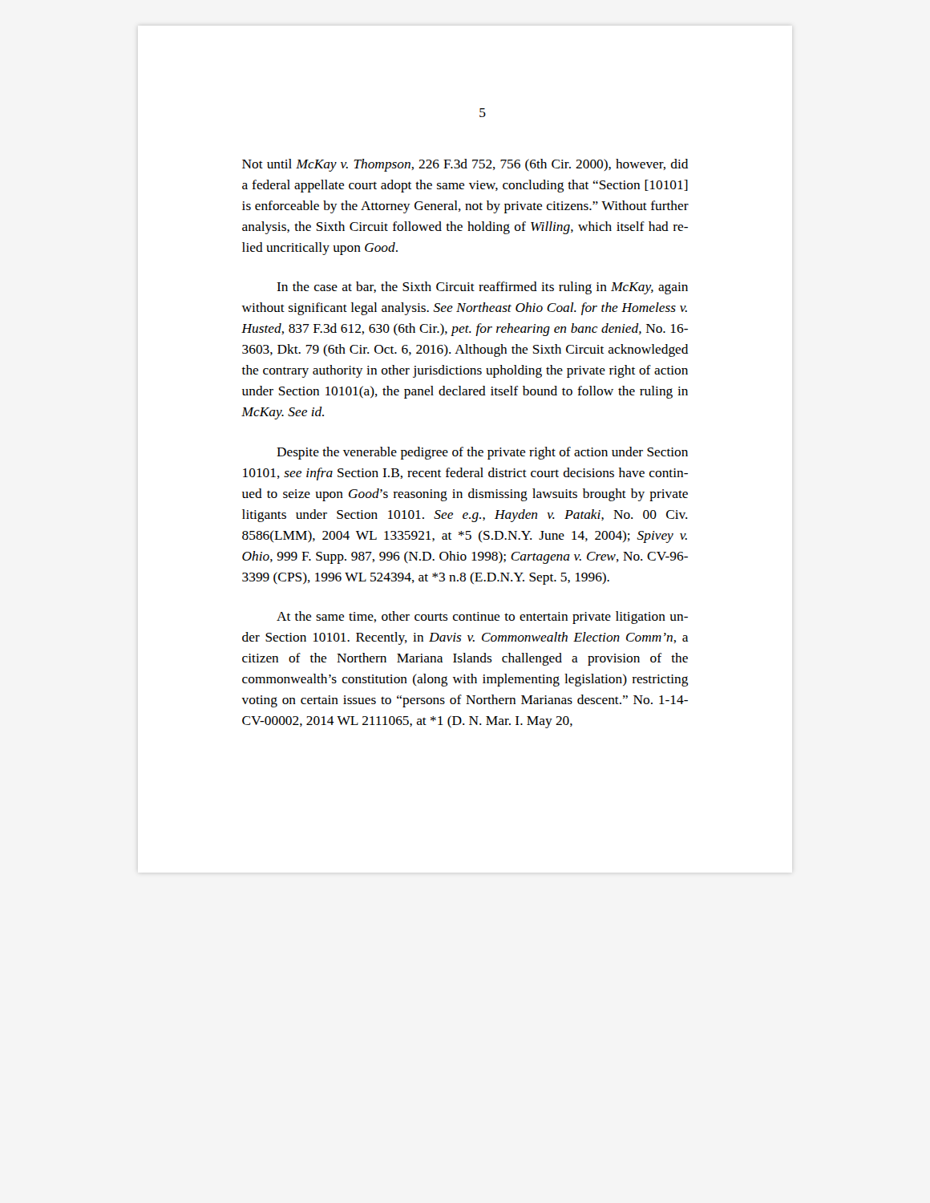5
Not until McKay v. Thompson, 226 F.3d 752, 756 (6th Cir. 2000), however, did a federal appellate court adopt the same view, concluding that “Section [10101] is enforceable by the Attorney General, not by private citizens.” Without further analysis, the Sixth Circuit followed the holding of Willing, which itself had relied uncritically upon Good.
In the case at bar, the Sixth Circuit reaffirmed its ruling in McKay, again without significant legal analysis. See Northeast Ohio Coal. for the Homeless v. Husted, 837 F.3d 612, 630 (6th Cir.), pet. for rehearing en banc denied, No. 16-3603, Dkt. 79 (6th Cir. Oct. 6, 2016). Although the Sixth Circuit acknowledged the contrary authority in other jurisdictions upholding the private right of action under Section 10101(a), the panel declared itself bound to follow the ruling in McKay. See id.
Despite the venerable pedigree of the private right of action under Section 10101, see infra Section I.B, recent federal district court decisions have continued to seize upon Good’s reasoning in dismissing lawsuits brought by private litigants under Section 10101. See e.g., Hayden v. Pataki, No. 00 Civ. 8586(LMM), 2004 WL 1335921, at *5 (S.D.N.Y. June 14, 2004); Spivey v. Ohio, 999 F. Supp. 987, 996 (N.D. Ohio 1998); Cartagena v. Crew, No. CV-96-3399 (CPS), 1996 WL 524394, at *3 n.8 (E.D.N.Y. Sept. 5, 1996).
At the same time, other courts continue to entertain private litigation under Section 10101. Recently, in Davis v. Commonwealth Election Comm’n, a citizen of the Northern Mariana Islands challenged a provision of the commonwealth’s constitution (along with implementing legislation) restricting voting on certain issues to “persons of Northern Marianas descent.” No. 1-14-CV-00002, 2014 WL 2111065, at *1 (D. N. Mar. I. May 20,